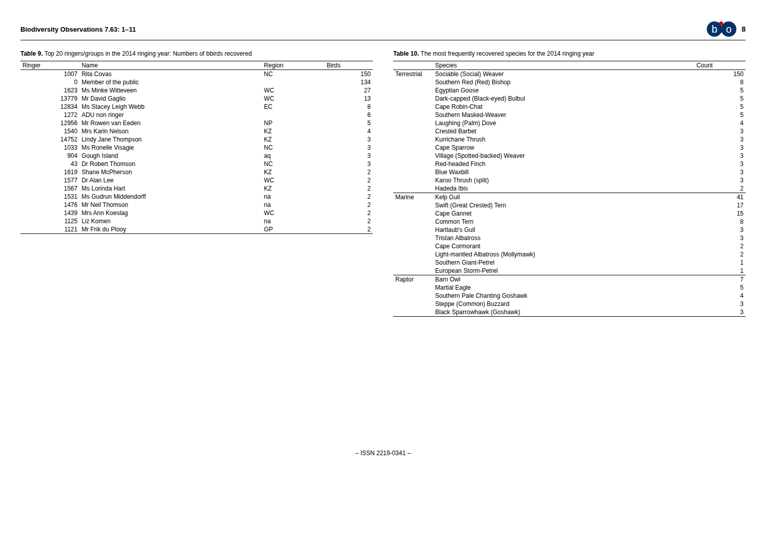Biodiversity Observations 7.63: 1–11
8
Table 9. Top 20 ringers/groups in the 2014 ringing year: Numbers of bbirds recovered
| Ringer | Name | Region | Birds |
| --- | --- | --- | --- |
| 1007 | Rita Covas | NC | 150 |
| 0 | Member of the public | | 134 |
| 1623 | Ms Minke Witteveen | WC | 27 |
| 13779 | Mr David Gaglio | WC | 13 |
| 12834 | Ms Stacey Leigh Webb | EC | 8 |
| 1272 | ADU non ringer | | 6 |
| 12956 | Mr Rowen van Eeden | NP | 5 |
| 1540 | Mrs Karin Nelson | KZ | 4 |
| 14752 | Lindy Jane Thompson | KZ | 3 |
| 1033 | Ms Ronelle Visagie | NC | 3 |
| 904 | Gough Island | aq | 3 |
| 43 | Dr Robert Thomson | NC | 3 |
| 1619 | Shane McPherson | KZ | 2 |
| 1577 | Dr Alan Lee | WC | 2 |
| 1567 | Ms Lorinda Hart | KZ | 2 |
| 1531 | Ms Gudrun Middendorff | na | 2 |
| 1476 | Mr Neil Thomson | na | 2 |
| 1439 | Mrs Ann Koeslag | WC | 2 |
| 1125 | Liz Komen | na | 2 |
| 1121 | Mr Frik du Plooy | GP | 2 |
Table 10. The most frequently recovered species for the 2014 ringing year
| | Species | Count |
| --- | --- | --- |
| Terrestrial | Sociable (Social) Weaver | 150 |
| | Southern Red (Red) Bishop | 8 |
| | Egyptian Goose | 5 |
| | Dark-capped (Black-eyed) Bulbul | 5 |
| | Cape Robin-Chat | 5 |
| | Southern Masked-Weaver | 5 |
| | Laughing (Palm) Dove | 4 |
| | Crested Barbet | 3 |
| | Kurrichane Thrush | 3 |
| | Cape Sparrow | 3 |
| | Village (Spotted-backed) Weaver | 3 |
| | Red-headed Finch | 3 |
| | Blue Waxbill | 3 |
| | Karoo Thrush (split) | 3 |
| | Hadeda Ibis | 2 |
| Marine | Kelp Gull | 41 |
| | Swift (Great Crested) Tern | 17 |
| | Cape Gannet | 15 |
| | Common Tern | 8 |
| | Hartlaub's Gull | 3 |
| | Tristan Albatross | 3 |
| | Cape Cormorant | 2 |
| | Light-mantled Albatross (Mollymawk) | 2 |
| | Southern Giant-Petrel | 1 |
| | European Storm-Petrel | 1 |
| Raptor | Barn Owl | 7 |
| | Martial Eagle | 5 |
| | Southern Pale Chanting Goshawk | 4 |
| | Steppe (Common) Buzzard | 3 |
| | Black Sparrowhawk (Goshawk) | 3 |
– ISSN 2219-0341 –